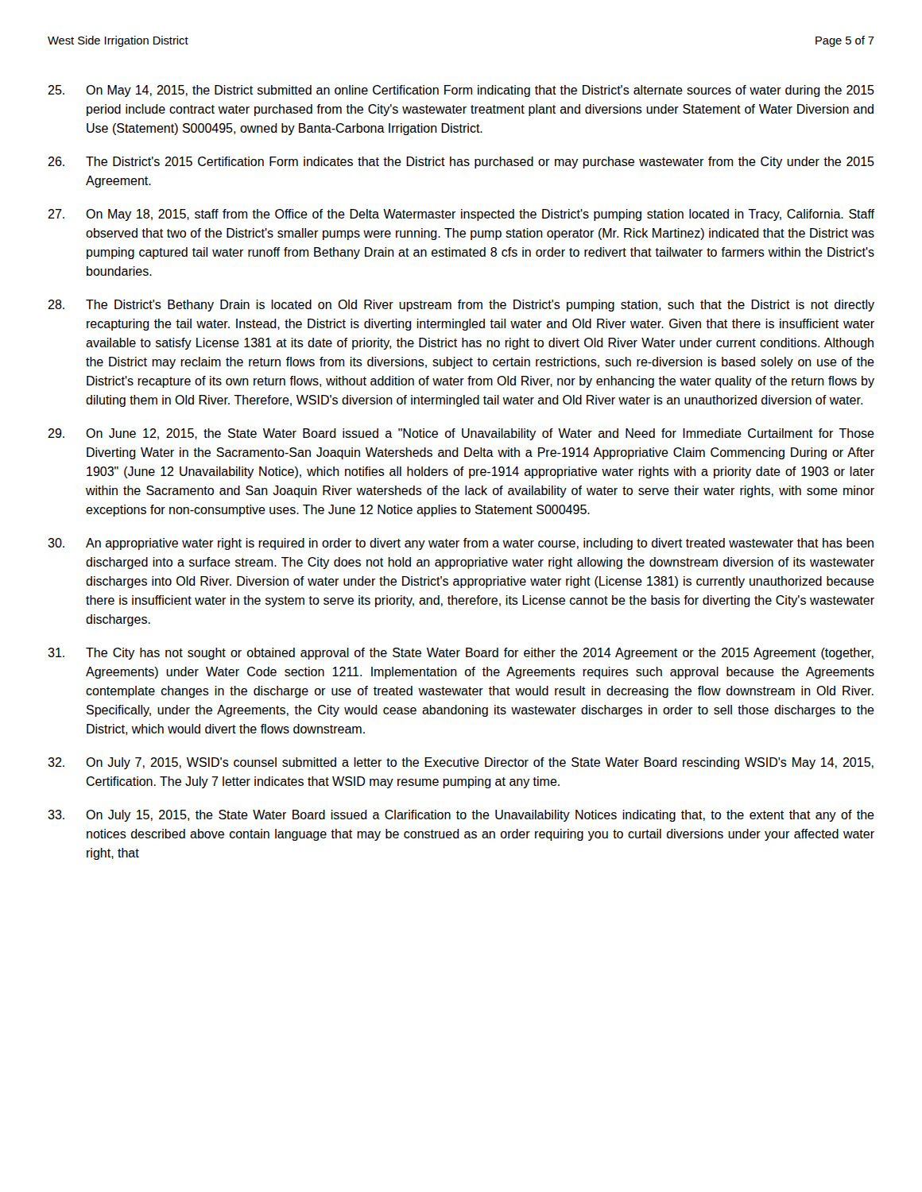West Side Irrigation District Page 5 of 7
25. On May 14, 2015, the District submitted an online Certification Form indicating that the District's alternate sources of water during the 2015 period include contract water purchased from the City's wastewater treatment plant and diversions under Statement of Water Diversion and Use (Statement) S000495, owned by Banta-Carbona Irrigation District.
26. The District's 2015 Certification Form indicates that the District has purchased or may purchase wastewater from the City under the 2015 Agreement.
27. On May 18, 2015, staff from the Office of the Delta Watermaster inspected the District's pumping station located in Tracy, California. Staff observed that two of the District's smaller pumps were running. The pump station operator (Mr. Rick Martinez) indicated that the District was pumping captured tail water runoff from Bethany Drain at an estimated 8 cfs in order to redivert that tailwater to farmers within the District's boundaries.
28. The District's Bethany Drain is located on Old River upstream from the District's pumping station, such that the District is not directly recapturing the tail water. Instead, the District is diverting intermingled tail water and Old River water. Given that there is insufficient water available to satisfy License 1381 at its date of priority, the District has no right to divert Old River Water under current conditions. Although the District may reclaim the return flows from its diversions, subject to certain restrictions, such re-diversion is based solely on use of the District's recapture of its own return flows, without addition of water from Old River, nor by enhancing the water quality of the return flows by diluting them in Old River. Therefore, WSID's diversion of intermingled tail water and Old River water is an unauthorized diversion of water.
29. On June 12, 2015, the State Water Board issued a "Notice of Unavailability of Water and Need for Immediate Curtailment for Those Diverting Water in the Sacramento-San Joaquin Watersheds and Delta with a Pre-1914 Appropriative Claim Commencing During or After 1903" (June 12 Unavailability Notice), which notifies all holders of pre-1914 appropriative water rights with a priority date of 1903 or later within the Sacramento and San Joaquin River watersheds of the lack of availability of water to serve their water rights, with some minor exceptions for non-consumptive uses. The June 12 Notice applies to Statement S000495.
30. An appropriative water right is required in order to divert any water from a water course, including to divert treated wastewater that has been discharged into a surface stream. The City does not hold an appropriative water right allowing the downstream diversion of its wastewater discharges into Old River. Diversion of water under the District's appropriative water right (License 1381) is currently unauthorized because there is insufficient water in the system to serve its priority, and, therefore, its License cannot be the basis for diverting the City's wastewater discharges.
31. The City has not sought or obtained approval of the State Water Board for either the 2014 Agreement or the 2015 Agreement (together, Agreements) under Water Code section 1211. Implementation of the Agreements requires such approval because the Agreements contemplate changes in the discharge or use of treated wastewater that would result in decreasing the flow downstream in Old River. Specifically, under the Agreements, the City would cease abandoning its wastewater discharges in order to sell those discharges to the District, which would divert the flows downstream.
32. On July 7, 2015, WSID's counsel submitted a letter to the Executive Director of the State Water Board rescinding WSID's May 14, 2015, Certification. The July 7 letter indicates that WSID may resume pumping at any time.
33. On July 15, 2015, the State Water Board issued a Clarification to the Unavailability Notices indicating that, to the extent that any of the notices described above contain language that may be construed as an order requiring you to curtail diversions under your affected water right, that